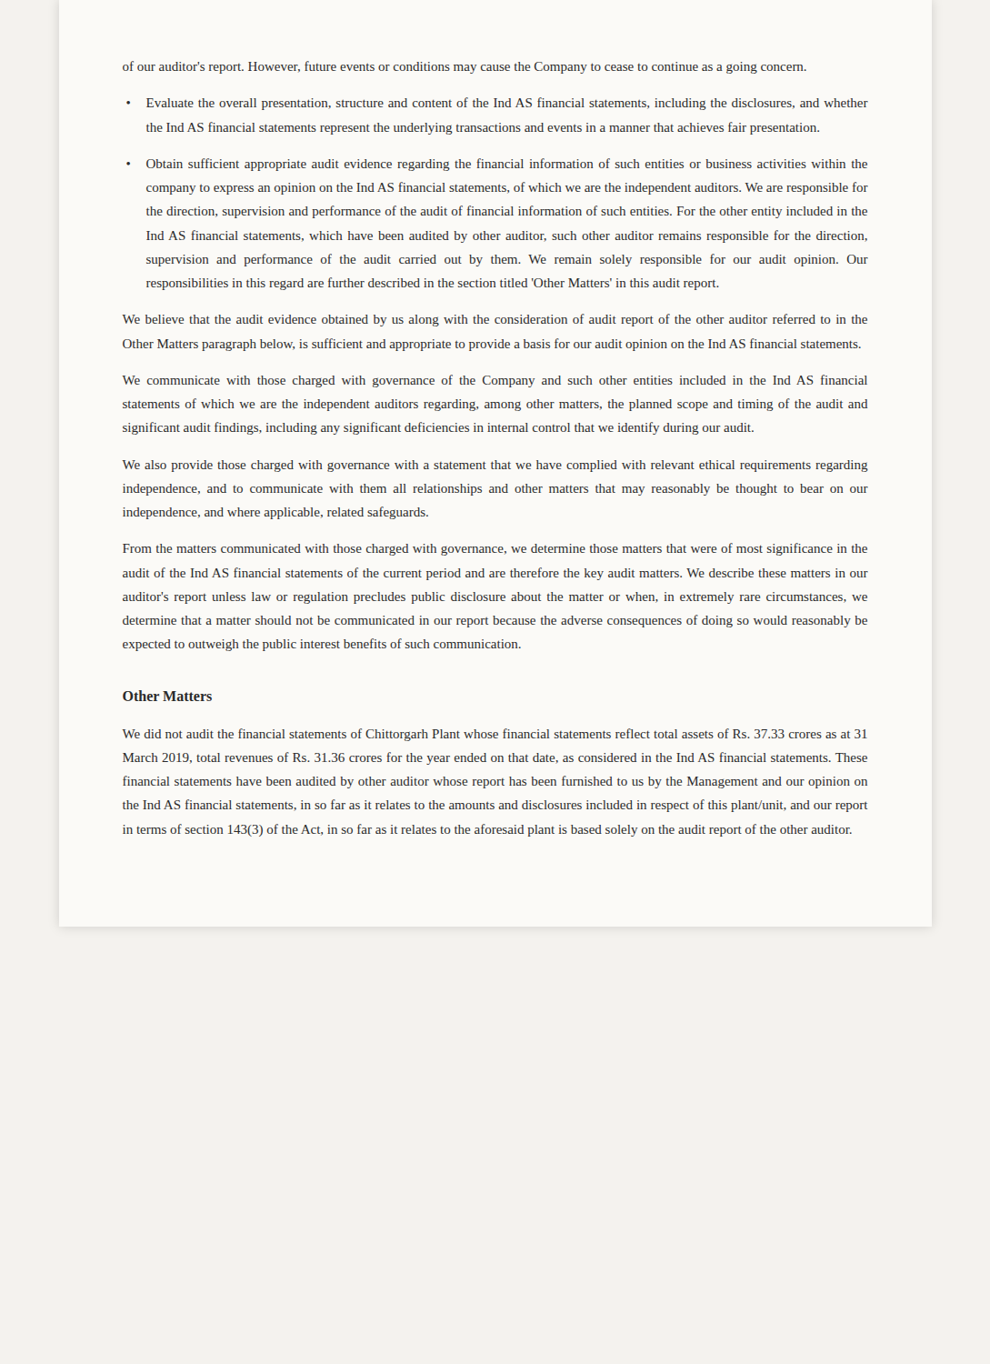of our auditor's report. However, future events or conditions may cause the Company to cease to continue as a going concern.
Evaluate the overall presentation, structure and content of the Ind AS financial statements, including the disclosures, and whether the Ind AS financial statements represent the underlying transactions and events in a manner that achieves fair presentation.
Obtain sufficient appropriate audit evidence regarding the financial information of such entities or business activities within the company to express an opinion on the Ind AS financial statements, of which we are the independent auditors. We are responsible for the direction, supervision and performance of the audit of financial information of such entities. For the other entity included in the Ind AS financial statements, which have been audited by other auditor, such other auditor remains responsible for the direction, supervision and performance of the audit carried out by them. We remain solely responsible for our audit opinion. Our responsibilities in this regard are further described in the section titled 'Other Matters' in this audit report.
We believe that the audit evidence obtained by us along with the consideration of audit report of the other auditor referred to in the Other Matters paragraph below, is sufficient and appropriate to provide a basis for our audit opinion on the Ind AS financial statements.
We communicate with those charged with governance of the Company and such other entities included in the Ind AS financial statements of which we are the independent auditors regarding, among other matters, the planned scope and timing of the audit and significant audit findings, including any significant deficiencies in internal control that we identify during our audit.
We also provide those charged with governance with a statement that we have complied with relevant ethical requirements regarding independence, and to communicate with them all relationships and other matters that may reasonably be thought to bear on our independence, and where applicable, related safeguards.
From the matters communicated with those charged with governance, we determine those matters that were of most significance in the audit of the Ind AS financial statements of the current period and are therefore the key audit matters. We describe these matters in our auditor's report unless law or regulation precludes public disclosure about the matter or when, in extremely rare circumstances, we determine that a matter should not be communicated in our report because the adverse consequences of doing so would reasonably be expected to outweigh the public interest benefits of such communication.
Other Matters
We did not audit the financial statements of Chittorgarh Plant whose financial statements reflect total assets of Rs. 37.33 crores as at 31 March 2019, total revenues of Rs. 31.36 crores for the year ended on that date, as considered in the Ind AS financial statements. These financial statements have been audited by other auditor whose report has been furnished to us by the Management and our opinion on the Ind AS financial statements, in so far as it relates to the amounts and disclosures included in respect of this plant/unit, and our report in terms of section 143(3) of the Act, in so far as it relates to the aforesaid plant is based solely on the audit report of the other auditor.